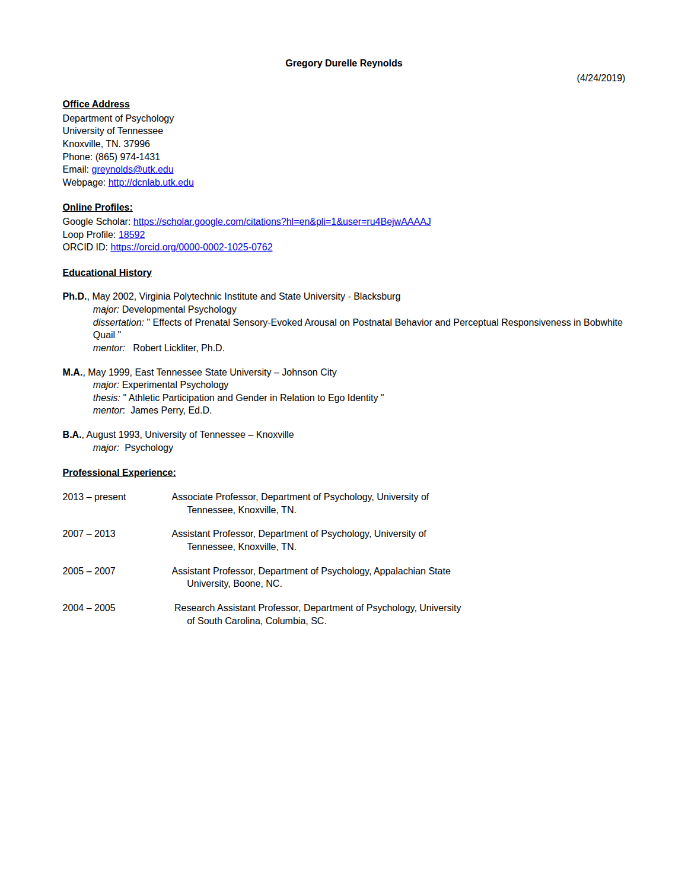Gregory Durelle Reynolds
(4/24/2019)
Office Address
Department of Psychology
University of Tennessee
Knoxville, TN. 37996
Phone: (865) 974-1431
Email: greynolds@utk.edu
Webpage: http://dcnlab.utk.edu
Online Profiles:
Google Scholar: https://scholar.google.com/citations?hl=en&pli=1&user=ru4BejwAAAAJ
Loop Profile: 18592
ORCID ID: https://orcid.org/0000-0002-1025-0762
Educational History
Ph.D., May 2002, Virginia Polytechnic Institute and State University - Blacksburg
major: Developmental Psychology
dissertation: " Effects of Prenatal Sensory-Evoked Arousal on Postnatal Behavior and Perceptual Responsiveness in Bobwhite Quail "
mentor: Robert Lickliter, Ph.D.
M.A., May 1999, East Tennessee State University – Johnson City
major: Experimental Psychology
thesis: " Athletic Participation and Gender in Relation to Ego Identity "
mentor: James Perry, Ed.D.
B.A., August 1993, University of Tennessee – Knoxville
major: Psychology
Professional Experience:
2013 – present
Associate Professor, Department of Psychology, University of
Tennessee, Knoxville, TN.
2007 – 2013
Assistant Professor, Department of Psychology, University of
Tennessee, Knoxville, TN.
2005 – 2007
Assistant Professor, Department of Psychology, Appalachian State
University, Boone, NC.
2004 – 2005
Research Assistant Professor, Department of Psychology, University
of South Carolina, Columbia, SC.